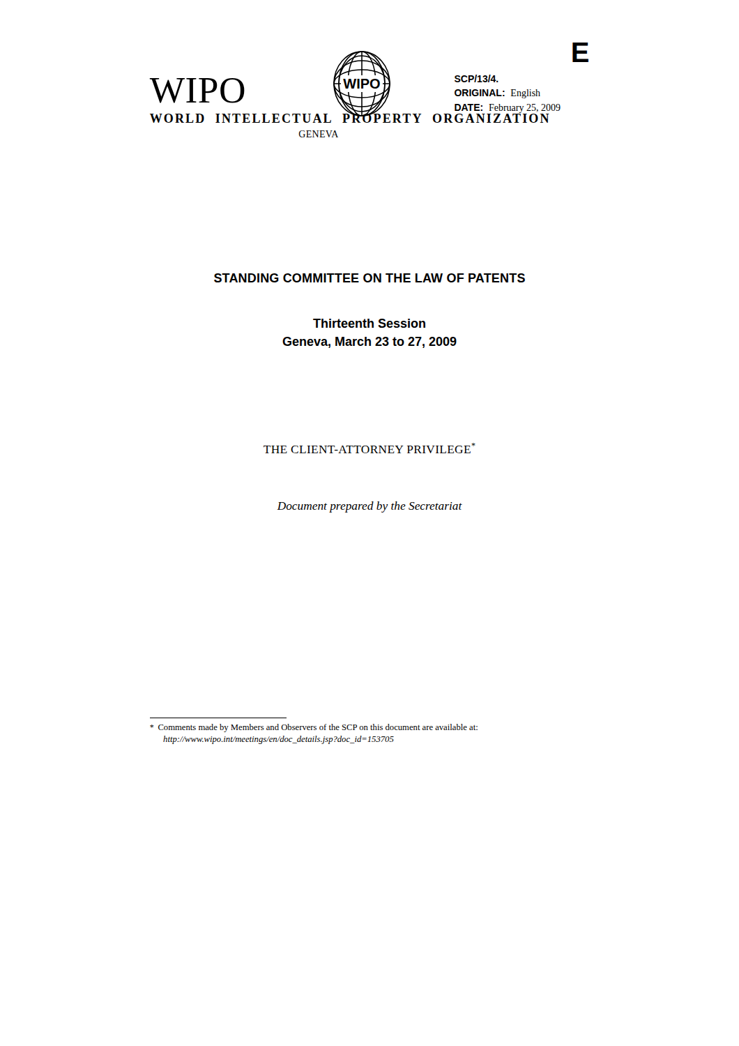E
WIPO
WIPO
SCP/13/4.
ORIGINAL: English
DATE: February 25, 2009
WORLD INTELLECTUAL PROPERTY ORGANIZATION
GENEVA
STANDING COMMITTEE ON THE LAW OF PATENTS
Thirteenth Session
Geneva, March 23 to 27, 2009
THE CLIENT-ATTORNEY PRIVILEGE*
Document prepared by the Secretariat
* Comments made by Members and Observers of the SCP on this document are available at: http://www.wipo.int/meetings/en/doc_details.jsp?doc_id=153705